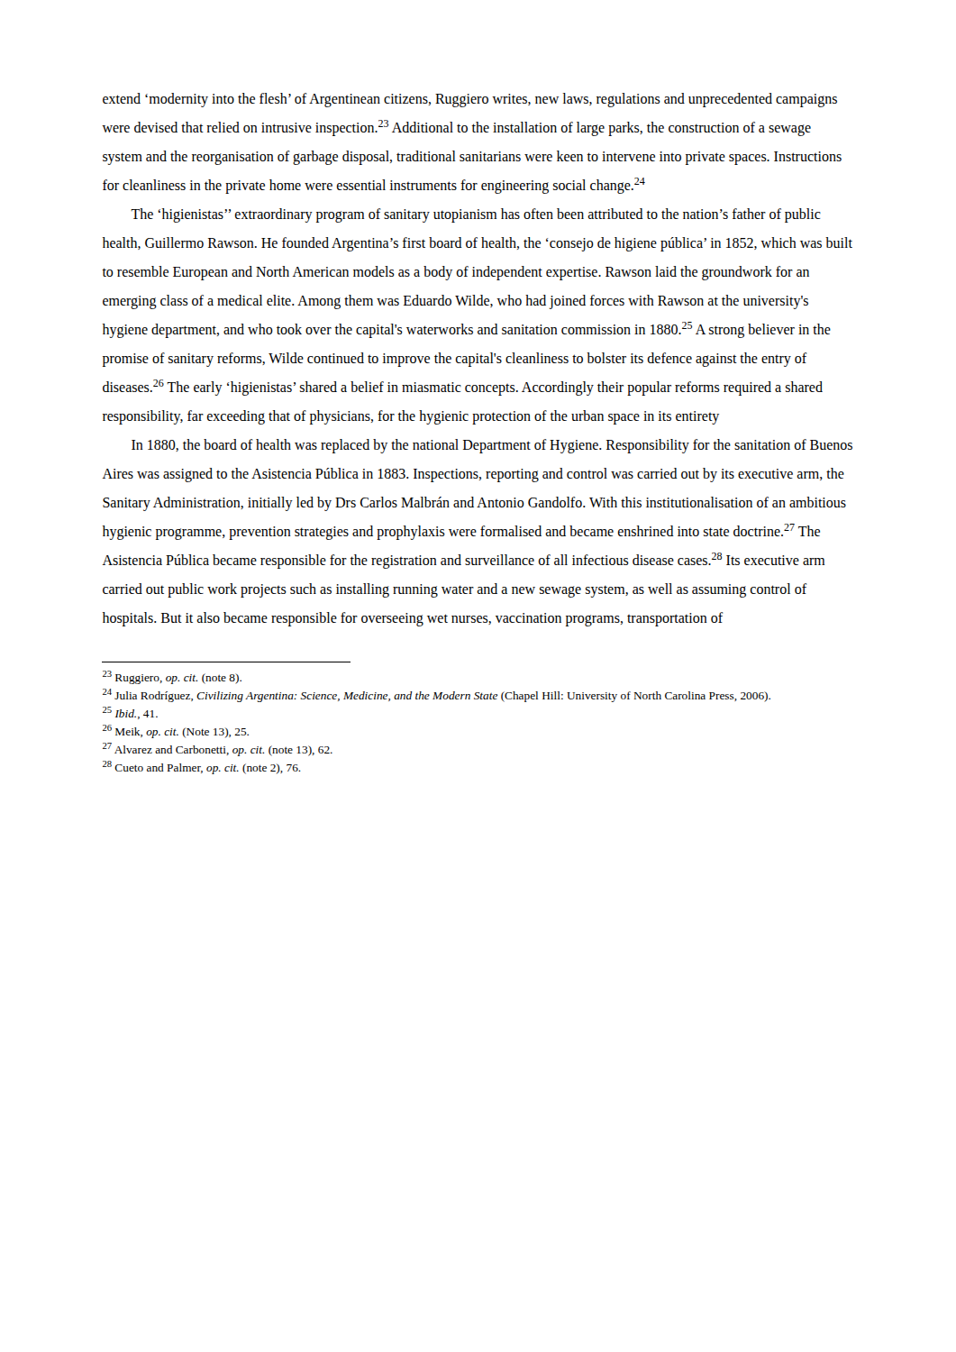extend ‘modernity into the flesh’ of Argentinean citizens, Ruggiero writes, new laws, regulations and unprecedented campaigns were devised that relied on intrusive inspection.23 Additional to the installation of large parks, the construction of a sewage system and the reorganisation of garbage disposal, traditional sanitarians were keen to intervene into private spaces. Instructions for cleanliness in the private home were essential instruments for engineering social change.24
The ‘higienistas’’ extraordinary program of sanitary utopianism has often been attributed to the nation’s father of public health, Guillermo Rawson. He founded Argentina’s first board of health, the ‘consejo de higiene pública’ in 1852, which was built to resemble European and North American models as a body of independent expertise. Rawson laid the groundwork for an emerging class of a medical elite. Among them was Eduardo Wilde, who had joined forces with Rawson at the university's hygiene department, and who took over the capital's waterworks and sanitation commission in 1880.25 A strong believer in the promise of sanitary reforms, Wilde continued to improve the capital's cleanliness to bolster its defence against the entry of diseases.26 The early ‘higienistas’ shared a belief in miasmatic concepts. Accordingly their popular reforms required a shared responsibility, far exceeding that of physicians, for the hygienic protection of the urban space in its entirety
In 1880, the board of health was replaced by the national Department of Hygiene. Responsibility for the sanitation of Buenos Aires was assigned to the Asistencia Pública in 1883. Inspections, reporting and control was carried out by its executive arm, the Sanitary Administration, initially led by Drs Carlos Malbrán and Antonio Gandolfo. With this institutionalisation of an ambitious hygienic programme, prevention strategies and prophylaxis were formalised and became enshrined into state doctrine.27 The Asistencia Pública became responsible for the registration and surveillance of all infectious disease cases.28 Its executive arm carried out public work projects such as installing running water and a new sewage system, as well as assuming control of hospitals. But it also became responsible for overseeing wet nurses, vaccination programs, transportation of
23 Ruggiero, op. cit. (note 8).
24 Julia Rodríguez, Civilizing Argentina: Science, Medicine, and the Modern State (Chapel Hill: University of North Carolina Press, 2006).
25 Ibid., 41.
26 Meik, op. cit. (Note 13), 25.
27 Alvarez and Carbonetti, op. cit. (note 13), 62.
28 Cueto and Palmer, op. cit. (note 2), 76.